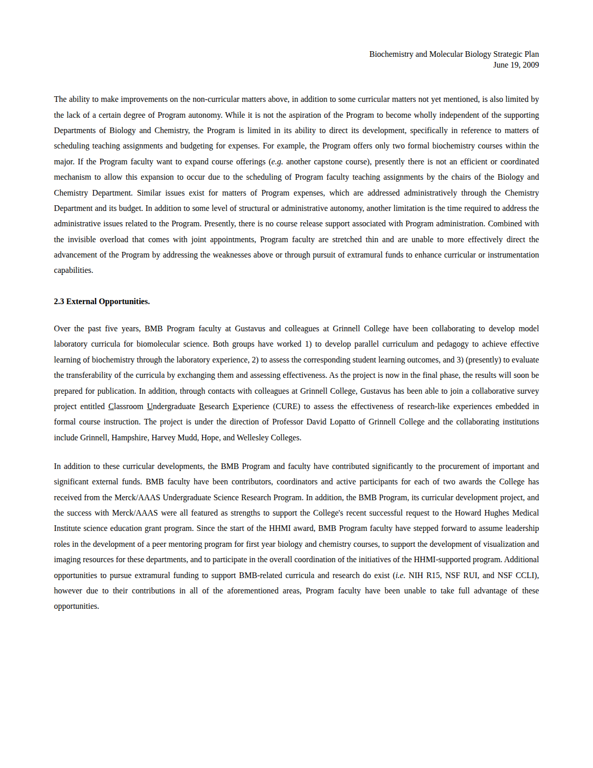Biochemistry and Molecular Biology Strategic Plan
June 19, 2009
The ability to make improvements on the non-curricular matters above, in addition to some curricular matters not yet mentioned, is also limited by the lack of a certain degree of Program autonomy. While it is not the aspiration of the Program to become wholly independent of the supporting Departments of Biology and Chemistry, the Program is limited in its ability to direct its development, specifically in reference to matters of scheduling teaching assignments and budgeting for expenses. For example, the Program offers only two formal biochemistry courses within the major. If the Program faculty want to expand course offerings (e.g. another capstone course), presently there is not an efficient or coordinated mechanism to allow this expansion to occur due to the scheduling of Program faculty teaching assignments by the chairs of the Biology and Chemistry Department. Similar issues exist for matters of Program expenses, which are addressed administratively through the Chemistry Department and its budget. In addition to some level of structural or administrative autonomy, another limitation is the time required to address the administrative issues related to the Program. Presently, there is no course release support associated with Program administration. Combined with the invisible overload that comes with joint appointments, Program faculty are stretched thin and are unable to more effectively direct the advancement of the Program by addressing the weaknesses above or through pursuit of extramural funds to enhance curricular or instrumentation capabilities.
2.3 External Opportunities.
Over the past five years, BMB Program faculty at Gustavus and colleagues at Grinnell College have been collaborating to develop model laboratory curricula for biomolecular science. Both groups have worked 1) to develop parallel curriculum and pedagogy to achieve effective learning of biochemistry through the laboratory experience, 2) to assess the corresponding student learning outcomes, and 3) (presently) to evaluate the transferability of the curricula by exchanging them and assessing effectiveness. As the project is now in the final phase, the results will soon be prepared for publication. In addition, through contacts with colleagues at Grinnell College, Gustavus has been able to join a collaborative survey project entitled Classroom Undergraduate Research Experience (CURE) to assess the effectiveness of research-like experiences embedded in formal course instruction. The project is under the direction of Professor David Lopatto of Grinnell College and the collaborating institutions include Grinnell, Hampshire, Harvey Mudd, Hope, and Wellesley Colleges.
In addition to these curricular developments, the BMB Program and faculty have contributed significantly to the procurement of important and significant external funds. BMB faculty have been contributors, coordinators and active participants for each of two awards the College has received from the Merck/AAAS Undergraduate Science Research Program. In addition, the BMB Program, its curricular development project, and the success with Merck/AAAS were all featured as strengths to support the College's recent successful request to the Howard Hughes Medical Institute science education grant program. Since the start of the HHMI award, BMB Program faculty have stepped forward to assume leadership roles in the development of a peer mentoring program for first year biology and chemistry courses, to support the development of visualization and imaging resources for these departments, and to participate in the overall coordination of the initiatives of the HHMI-supported program. Additional opportunities to pursue extramural funding to support BMB-related curricula and research do exist (i.e. NIH R15, NSF RUI, and NSF CCLI), however due to their contributions in all of the aforementioned areas, Program faculty have been unable to take full advantage of these opportunities.